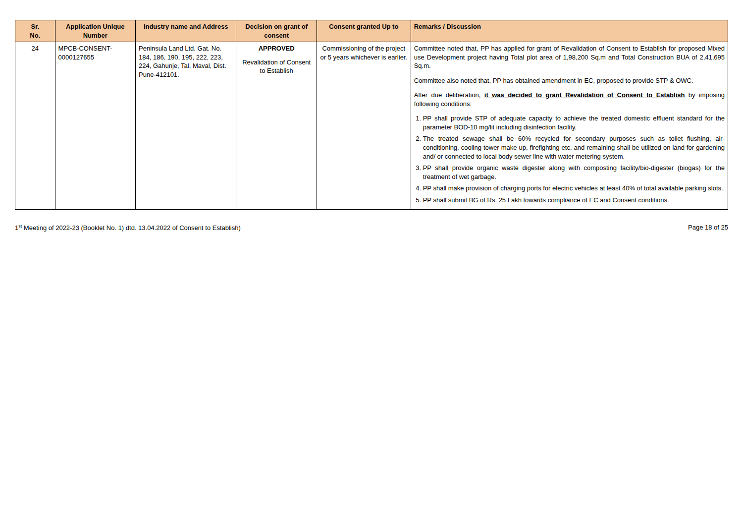| Sr. No. | Application Unique Number | Industry name and Address | Decision on grant of consent | Consent granted Up to | Remarks / Discussion |
| --- | --- | --- | --- | --- | --- |
| 24 | MPCB-CONSENT-0000127655 | Peninsula Land Ltd. Gat. No. 184, 186, 190, 195, 222, 223, 224, Gahunje, Tal. Maval, Dist. Pune-412101. | APPROVED Revalidation of Consent to Establish | Commissioning of the project or 5 years whichever is earlier. | Committee noted that, PP has applied for grant of Revalidation of Consent to Establish for proposed Mixed use Development project having Total plot area of 1,98,200 Sq.m and Total Construction BUA of 2,41,695 Sq.m. Committee also noted that, PP has obtained amendment in EC, proposed to provide STP & OWC. After due deliberation, it was decided to grant Revalidation of Consent to Establish by imposing following conditions: PP shall provide STP of adequate capacity to achieve the treated domestic effluent standard for the parameter BOD-10 mg/lit including disinfection facility. The treated sewage shall be 60% recycled for secondary purposes such as toilet flushing, air-conditioning, cooling tower make up, firefighting etc. and remaining shall be utilized on land for gardening and/ or connected to local body sewer line with water metering system. PP shall provide organic waste digester along with composting facility/bio-digester (biogas) for the treatment of wet garbage. PP shall make provision of charging ports for electric vehicles at least 40% of total available parking slots. PP shall submit BG of Rs. 25 Lakh towards compliance of EC and Consent conditions. |
1st Meeting of 2022-23 (Booklet No. 1) dtd. 13.04.2022 of Consent to Establish) Page 18 of 25